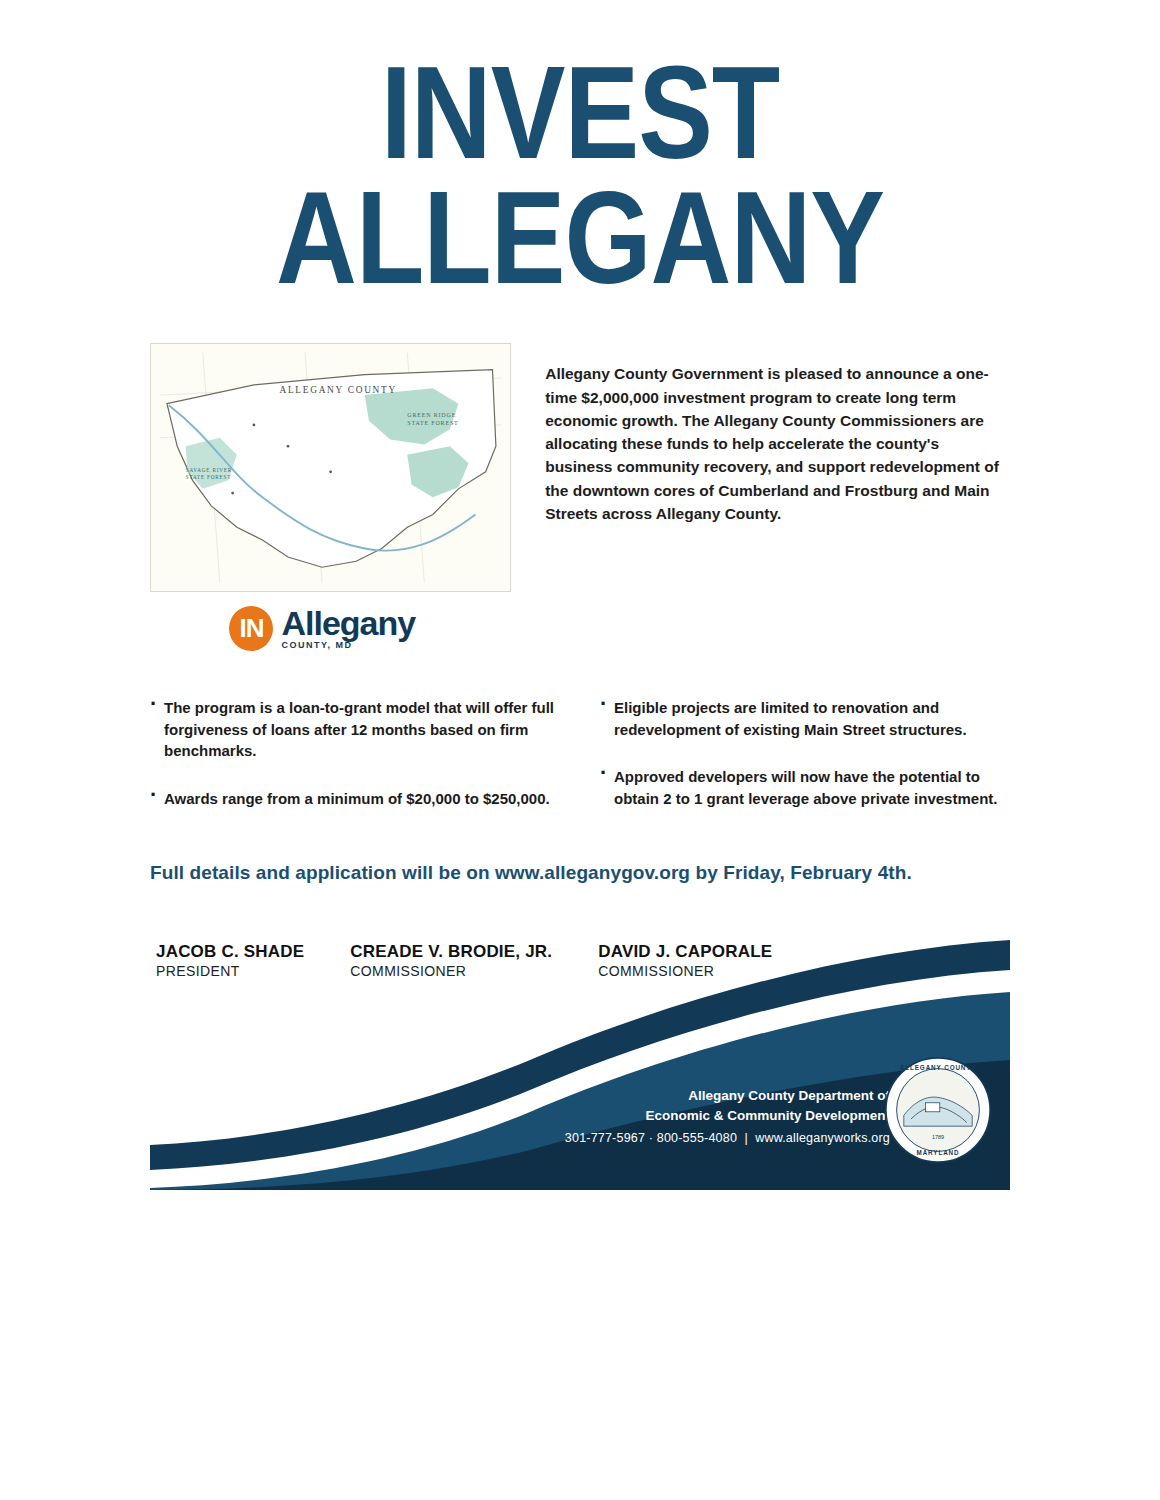INVEST ALLEGANY
ALLEGANY COUNTY GREEN RIDGE STATE FOREST SAVAGE RIVER STATE FOREST
IN Allegany COUNTY, MD
Allegany County Government is pleased to announce a one-time $2,000,000 investment program to create long term economic growth. The Allegany County Commissioners are allocating these funds to help accelerate the county's business community recovery, and support redevelopment of the downtown cores of Cumberland and Frostburg and Main Streets across Allegany County.
The program is a loan-to-grant model that will offer full forgiveness of loans after 12 months based on firm benchmarks.
Awards range from a minimum of $20,000 to $250,000.
Eligible projects are limited to renovation and redevelopment of existing Main Street structures.
Approved developers will now have the potential to obtain 2 to 1 grant leverage above private investment.
Full details and application will be on www.alleganygov.org by Friday, February 4th.
JACOB C. SHADE
PRESIDENT
CREADE V. BRODIE, JR.
COMMISSIONER
DAVID J. CAPORALE
COMMISSIONER
Allegany County Department of
Economic & Community Development
301-777-5967 · 800-555-4080 | www.alleganyworks.org
ALLEGANY COUNTY MARYLAND 1789